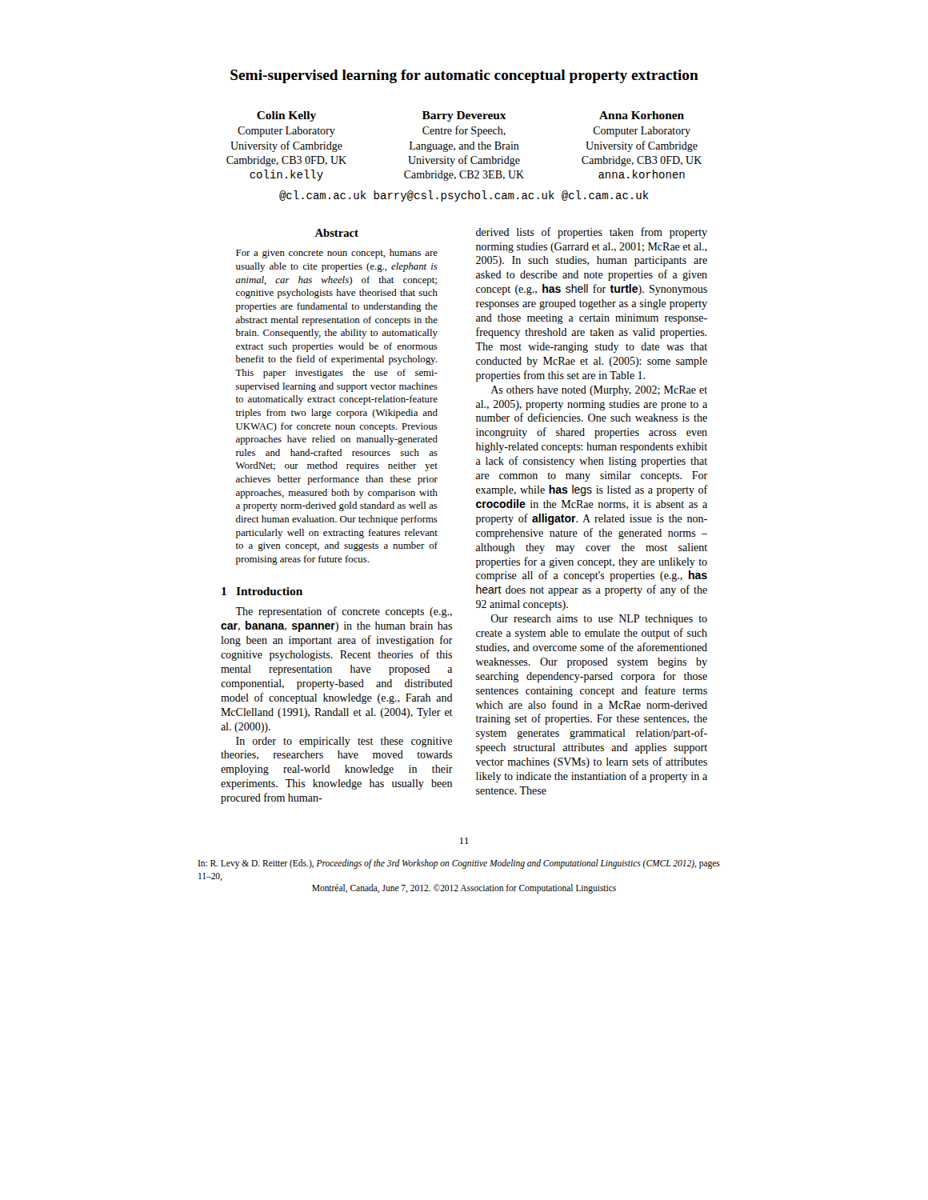Semi-supervised learning for automatic conceptual property extraction
Colin Kelly Computer Laboratory
University of Cambridge
Cambridge, CB3 0FD, UK
colin.kelly
Barry Devereux Centre for Speech,
Language, and the Brain
University of Cambridge
Cambridge, CB2 3EB, UK
Anna Korhonen Computer Laboratory
University of Cambridge
Cambridge, CB3 0FD, UK
anna.korhonen
@cl.cam.ac.uk barry@csl.psychol.cam.ac.uk @cl.cam.ac.uk
Abstract
For a given concrete noun concept, humans are usually able to cite properties (e.g., elephant is animal, car has wheels) of that concept; cognitive psychologists have theorised that such properties are fundamental to understanding the abstract mental representation of concepts in the brain. Consequently, the ability to automatically extract such properties would be of enormous benefit to the field of experimental psychology. This paper investigates the use of semi-supervised learning and support vector machines to automatically extract concept-relation-feature triples from two large corpora (Wikipedia and UKWAC) for concrete noun concepts. Previous approaches have relied on manually-generated rules and hand-crafted resources such as WordNet; our method requires neither yet achieves better performance than these prior approaches, measured both by comparison with a property norm-derived gold standard as well as direct human evaluation. Our technique performs particularly well on extracting features relevant to a given concept, and suggests a number of promising areas for future focus.
1 Introduction
The representation of concrete concepts (e.g., car, banana, spanner) in the human brain has long been an important area of investigation for cognitive psychologists. Recent theories of this mental representation have proposed a componential, property-based and distributed model of conceptual knowledge (e.g., Farah and McClelland (1991), Randall et al. (2004), Tyler et al. (2000)).
In order to empirically test these cognitive theories, researchers have moved towards employing real-world knowledge in their experiments. This knowledge has usually been procured from human-
derived lists of properties taken from property norming studies (Garrard et al., 2001; McRae et al., 2005). In such studies, human participants are asked to describe and note properties of a given concept (e.g., has shell for turtle). Synonymous responses are grouped together as a single property and those meeting a certain minimum response-frequency threshold are taken as valid properties. The most wide-ranging study to date was that conducted by McRae et al. (2005): some sample properties from this set are in Table 1.
As others have noted (Murphy, 2002; McRae et al., 2005), property norming studies are prone to a number of deficiencies. One such weakness is the incongruity of shared properties across even highly-related concepts: human respondents exhibit a lack of consistency when listing properties that are common to many similar concepts. For example, while has legs is listed as a property of crocodile in the McRae norms, it is absent as a property of alligator. A related issue is the non-comprehensive nature of the generated norms – although they may cover the most salient properties for a given concept, they are unlikely to comprise all of a concept's properties (e.g., has heart does not appear as a property of any of the 92 animal concepts).
Our research aims to use NLP techniques to create a system able to emulate the output of such studies, and overcome some of the aforementioned weaknesses. Our proposed system begins by searching dependency-parsed corpora for those sentences containing concept and feature terms which are also found in a McRae norm-derived training set of properties. For these sentences, the system generates grammatical relation/part-of-speech structural attributes and applies support vector machines (SVMs) to learn sets of attributes likely to indicate the instantiation of a property in a sentence. These
11
In: R. Levy & D. Reitter (Eds.), Proceedings of the 3rd Workshop on Cognitive Modeling and Computational Linguistics (CMCL 2012), pages 11–20,
Montréal, Canada, June 7, 2012. ©2012 Association for Computational Linguistics